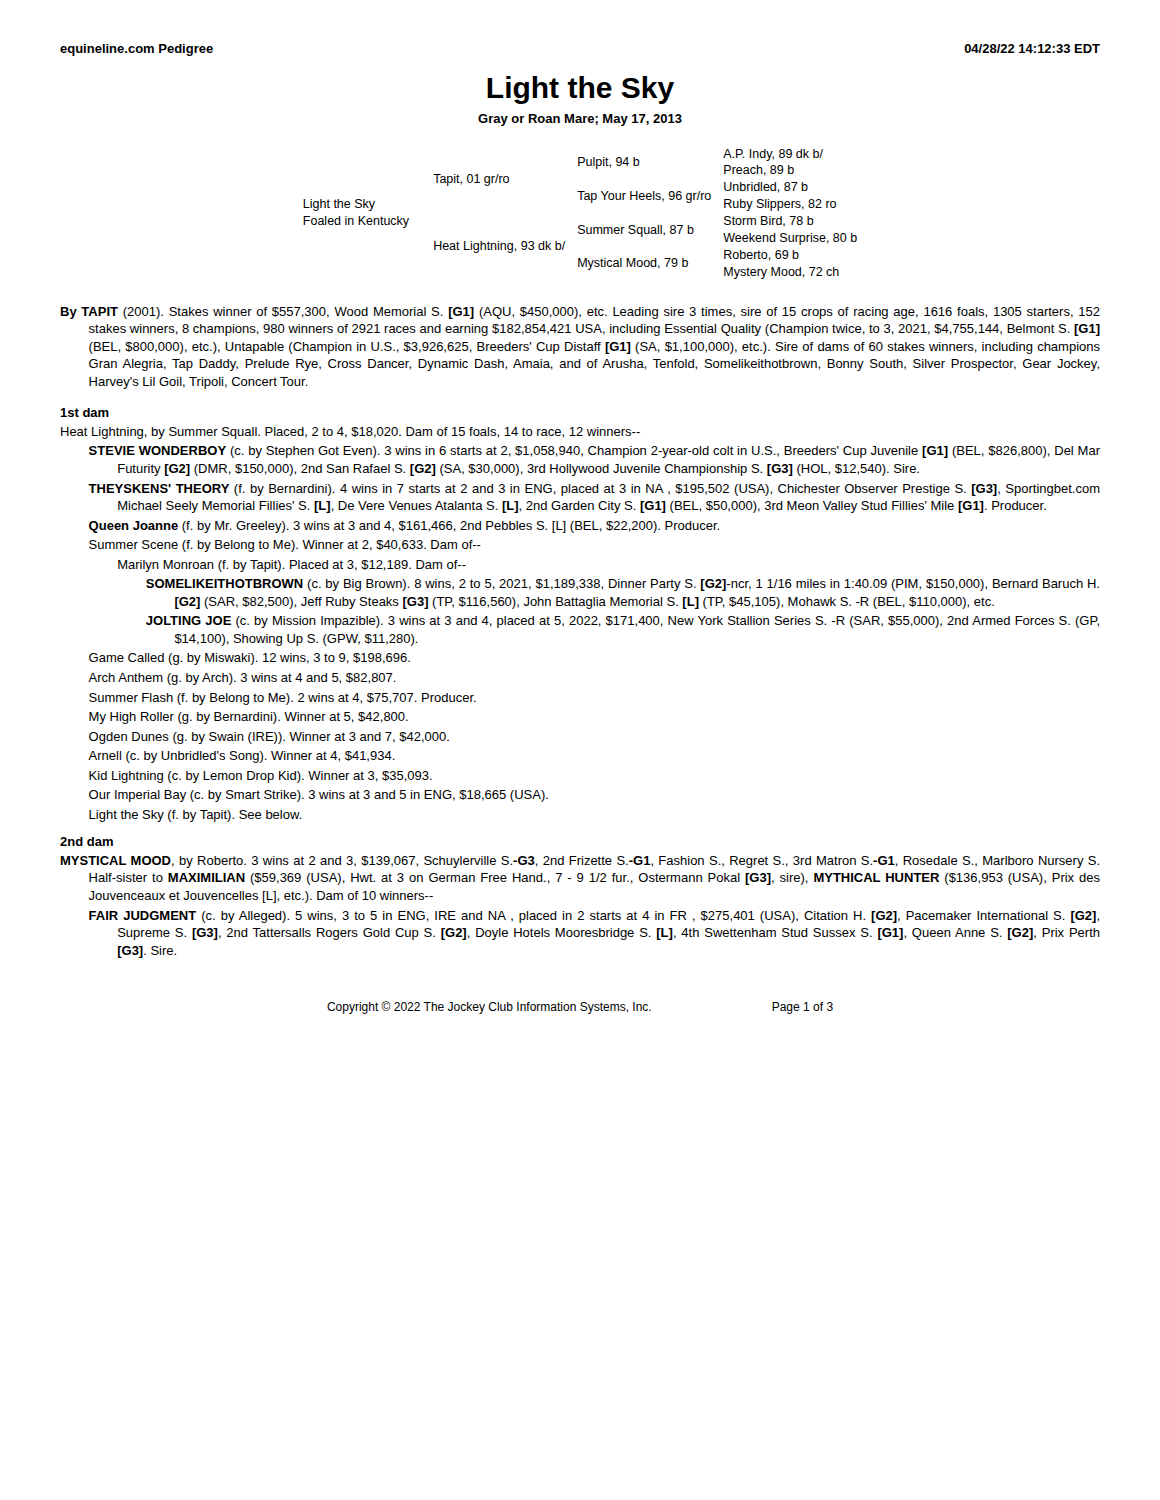equineline.com Pedigree 04/28/22 14:12:33 EDT
Light the Sky
Gray or Roan Mare; May 17, 2013
| Light the Sky Foaled in Kentucky | Tapit, 01 gr/ro | Pulpit, 94 b | A.P. Indy, 89 dk b/ Preach, 89 b |
| Tap Your Heels, 96 gr/ro | Unbridled, 87 b Ruby Slippers, 82 ro |
| Heat Lightning, 93 dk b/ | Summer Squall, 87 b | Storm Bird, 78 b Weekend Surprise, 80 b |
| Mystical Mood, 79 b | Roberto, 69 b Mystery Mood, 72 ch |
By TAPIT (2001). Stakes winner of $557,300, Wood Memorial S. [G1] (AQU, $450,000), etc. Leading sire 3 times, sire of 15 crops of racing age, 1616 foals, 1305 starters, 152 stakes winners, 8 champions, 980 winners of 2921 races and earning $182,854,421 USA, including Essential Quality (Champion twice, to 3, 2021, $4,755,144, Belmont S. [G1] (BEL, $800,000), etc.), Untapable (Champion in U.S., $3,926,625, Breeders' Cup Distaff [G1] (SA, $1,100,000), etc.). Sire of dams of 60 stakes winners, including champions Gran Alegria, Tap Daddy, Prelude Rye, Cross Dancer, Dynamic Dash, Amaia, and of Arusha, Tenfold, Somelikeithotbrown, Bonny South, Silver Prospector, Gear Jockey, Harvey's Lil Goil, Tripoli, Concert Tour.
1st dam
Heat Lightning, by Summer Squall. Placed, 2 to 4, $18,020. Dam of 15 foals, 14 to race, 12 winners--
STEVIE WONDERBOY (c. by Stephen Got Even). 3 wins in 6 starts at 2, $1,058,940, Champion 2-year-old colt in U.S., Breeders' Cup Juvenile [G1] (BEL, $826,800), Del Mar Futurity [G2] (DMR, $150,000), 2nd San Rafael S. [G2] (SA, $30,000), 3rd Hollywood Juvenile Championship S. [G3] (HOL, $12,540). Sire.
THEYSKENS' THEORY (f. by Bernardini). 4 wins in 7 starts at 2 and 3 in ENG, placed at 3 in NA , $195,502 (USA), Chichester Observer Prestige S. [G3], Sportingbet.com Michael Seely Memorial Fillies' S. [L], De Vere Venues Atalanta S. [L], 2nd Garden City S. [G1] (BEL, $50,000), 3rd Meon Valley Stud Fillies' Mile [G1]. Producer.
Queen Joanne (f. by Mr. Greeley). 3 wins at 3 and 4, $161,466, 2nd Pebbles S. [L] (BEL, $22,200). Producer.
Summer Scene (f. by Belong to Me). Winner at 2, $40,633. Dam of--
Marilyn Monroan (f. by Tapit). Placed at 3, $12,189. Dam of--
SOMELIKEITHOTBROWN (c. by Big Brown). 8 wins, 2 to 5, 2021, $1,189,338, Dinner Party S. [G2]-ncr, 1 1/16 miles in 1:40.09 (PIM, $150,000), Bernard Baruch H. [G2] (SAR, $82,500), Jeff Ruby Steaks [G3] (TP, $116,560), John Battaglia Memorial S. [L] (TP, $45,105), Mohawk S. -R (BEL, $110,000), etc.
JOLTING JOE (c. by Mission Impazible). 3 wins at 3 and 4, placed at 5, 2022, $171,400, New York Stallion Series S. -R (SAR, $55,000), 2nd Armed Forces S. (GP, $14,100), Showing Up S. (GPW, $11,280).
Game Called (g. by Miswaki). 12 wins, 3 to 9, $198,696.
Arch Anthem (g. by Arch). 3 wins at 4 and 5, $82,807.
Summer Flash (f. by Belong to Me). 2 wins at 4, $75,707. Producer.
My High Roller (g. by Bernardini). Winner at 5, $42,800.
Ogden Dunes (g. by Swain (IRE)). Winner at 3 and 7, $42,000.
Arnell (c. by Unbridled's Song). Winner at 4, $41,934.
Kid Lightning (c. by Lemon Drop Kid). Winner at 3, $35,093.
Our Imperial Bay (c. by Smart Strike). 3 wins at 3 and 5 in ENG, $18,665 (USA).
Light the Sky (f. by Tapit). See below.
2nd dam
MYSTICAL MOOD, by Roberto. 3 wins at 2 and 3, $139,067, Schuylerville S.-G3, 2nd Frizette S.-G1, Fashion S., Regret S., 3rd Matron S.-G1, Rosedale S., Marlboro Nursery S. Half-sister to MAXIMILIAN ($59,369 (USA), Hwt. at 3 on German Free Hand., 7 - 9 1/2 fur., Ostermann Pokal [G3], sire), MYTHICAL HUNTER ($136,953 (USA), Prix des Jouvenceaux et Jouvencelles [L], etc.). Dam of 10 winners--
FAIR JUDGMENT (c. by Alleged). 5 wins, 3 to 5 in ENG, IRE and NA , placed in 2 starts at 4 in FR , $275,401 (USA), Citation H. [G2], Pacemaker International S. [G2], Supreme S. [G3], 2nd Tattersalls Rogers Gold Cup S. [G2], Doyle Hotels Mooresbridge S. [L], 4th Swettenham Stud Sussex S. [G1], Queen Anne S. [G2], Prix Perth [G3]. Sire.
Copyright © 2022 The Jockey Club Information Systems, Inc. Page 1 of 3